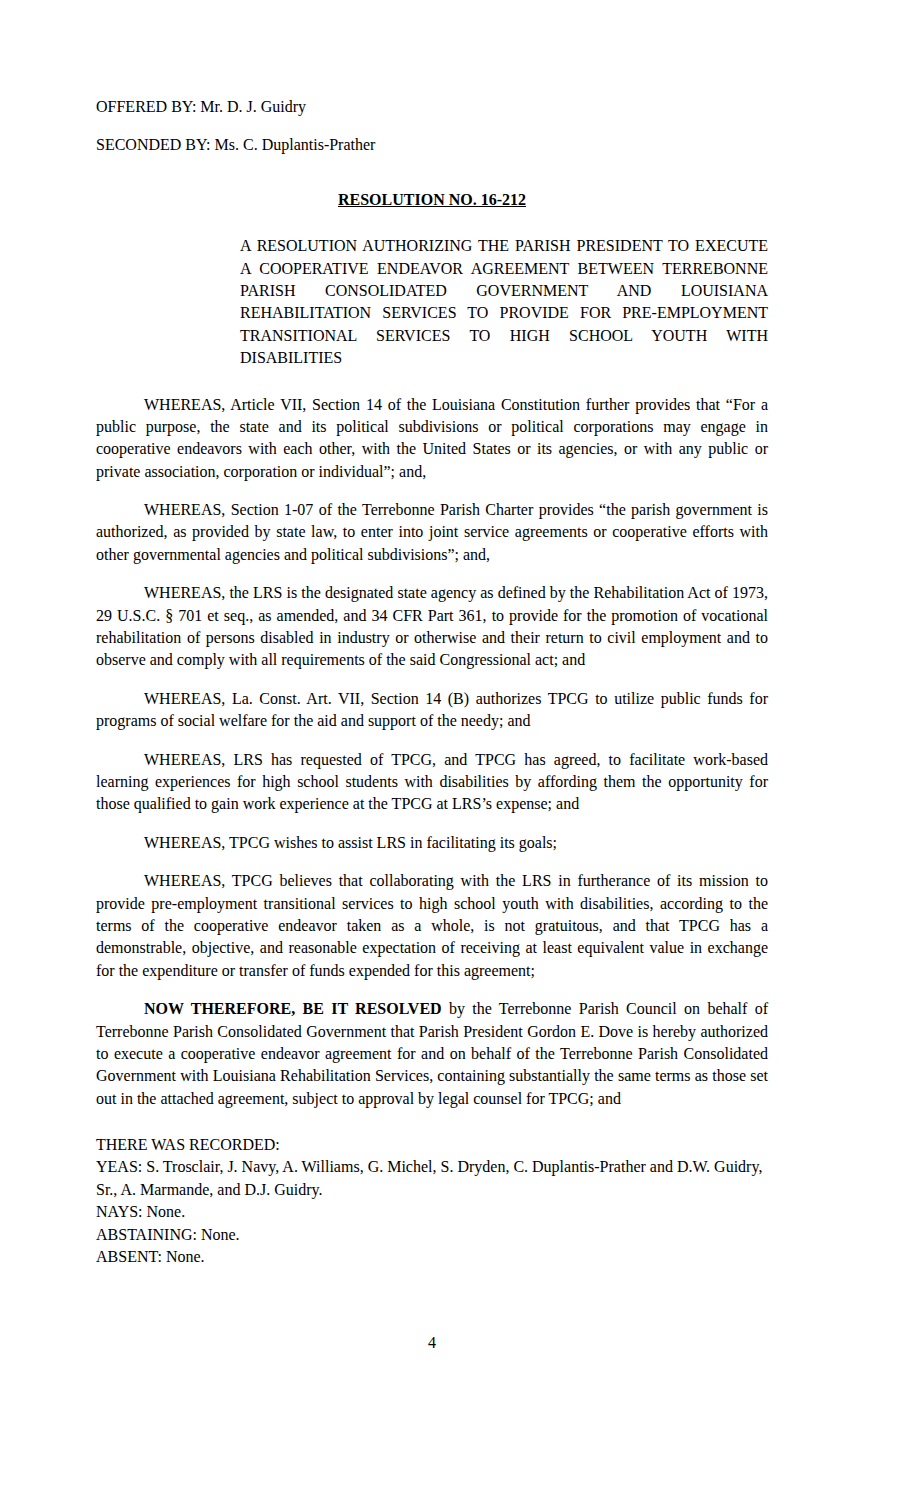OFFERED BY: Mr. D. J. Guidry
SECONDED BY: Ms. C. Duplantis-Prather
RESOLUTION NO. 16-212
A RESOLUTION AUTHORIZING THE PARISH PRESIDENT TO EXECUTE A COOPERATIVE ENDEAVOR AGREEMENT BETWEEN TERREBONNE PARISH CONSOLIDATED GOVERNMENT AND LOUISIANA REHABILITATION SERVICES TO PROVIDE FOR PRE-EMPLOYMENT TRANSITIONAL SERVICES TO HIGH SCHOOL YOUTH WITH DISABILITIES
WHEREAS, Article VII, Section 14 of the Louisiana Constitution further provides that “For a public purpose, the state and its political subdivisions or political corporations may engage in cooperative endeavors with each other, with the United States or its agencies, or with any public or private association, corporation or individual”; and,
WHEREAS, Section 1-07 of the Terrebonne Parish Charter provides “the parish government is authorized, as provided by state law, to enter into joint service agreements or cooperative efforts with other governmental agencies and political subdivisions”; and,
WHEREAS, the LRS is the designated state agency as defined by the Rehabilitation Act of 1973, 29 U.S.C. § 701 et seq., as amended, and 34 CFR Part 361, to provide for the promotion of vocational rehabilitation of persons disabled in industry or otherwise and their return to civil employment and to observe and comply with all requirements of the said Congressional act; and
WHEREAS, La. Const. Art. VII, Section 14 (B) authorizes TPCG to utilize public funds for programs of social welfare for the aid and support of the needy; and
WHEREAS, LRS has requested of TPCG, and TPCG has agreed, to facilitate work-based learning experiences for high school students with disabilities by affording them the opportunity for those qualified to gain work experience at the TPCG at LRS’s expense; and
WHEREAS, TPCG wishes to assist LRS in facilitating its goals;
WHEREAS, TPCG believes that collaborating with the LRS in furtherance of its mission to provide pre-employment transitional services to high school youth with disabilities, according to the terms of the cooperative endeavor taken as a whole, is not gratuitous, and that TPCG has a demonstrable, objective, and reasonable expectation of receiving at least equivalent value in exchange for the expenditure or transfer of funds expended for this agreement;
NOW THEREFORE, BE IT RESOLVED by the Terrebonne Parish Council on behalf of Terrebonne Parish Consolidated Government that Parish President Gordon E. Dove is hereby authorized to execute a cooperative endeavor agreement for and on behalf of the Terrebonne Parish Consolidated Government with Louisiana Rehabilitation Services, containing substantially the same terms as those set out in the attached agreement, subject to approval by legal counsel for TPCG; and
THERE WAS RECORDED:
YEAS: S. Trosclair, J. Navy, A. Williams, G. Michel, S. Dryden, C. Duplantis-Prather and D.W. Guidry, Sr., A. Marmande, and D.J. Guidry.
NAYS: None.
ABSTAINING: None.
ABSENT: None.
4